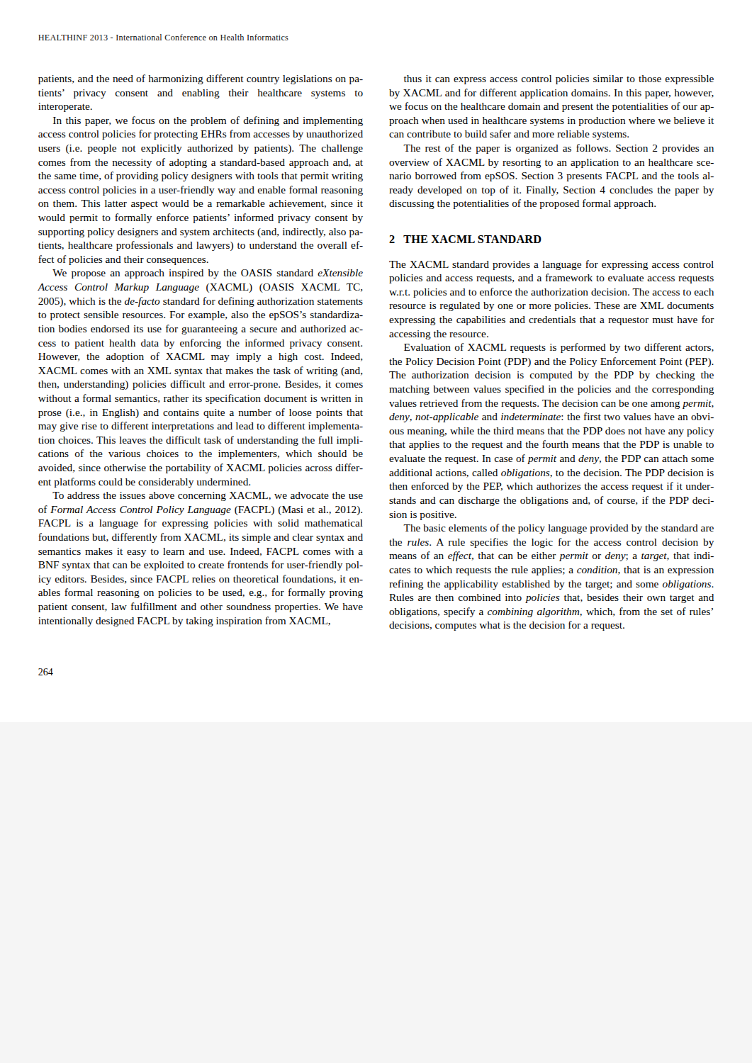HEALTHINF 2013 - International Conference on Health Informatics
patients, and the need of harmonizing different country legislations on patients’ privacy consent and enabling their healthcare systems to interoperate.
In this paper, we focus on the problem of defining and implementing access control policies for protecting EHRs from accesses by unauthorized users (i.e. people not explicitly authorized by patients). The challenge comes from the necessity of adopting a standard-based approach and, at the same time, of providing policy designers with tools that permit writing access control policies in a user-friendly way and enable formal reasoning on them. This latter aspect would be a remarkable achievement, since it would permit to formally enforce patients’ informed privacy consent by supporting policy designers and system architects (and, indirectly, also patients, healthcare professionals and lawyers) to understand the overall effect of policies and their consequences.
We propose an approach inspired by the OASIS standard eXtensible Access Control Markup Language (XACML) (OASIS XACML TC, 2005), which is the de-facto standard for defining authorization statements to protect sensible resources. For example, also the epSOS’s standardization bodies endorsed its use for guaranteeing a secure and authorized access to patient health data by enforcing the informed privacy consent. However, the adoption of XACML may imply a high cost. Indeed, XACML comes with an XML syntax that makes the task of writing (and, then, understanding) policies difficult and error-prone. Besides, it comes without a formal semantics, rather its specification document is written in prose (i.e., in English) and contains quite a number of loose points that may give rise to different interpretations and lead to different implementation choices. This leaves the difficult task of understanding the full implications of the various choices to the implementers, which should be avoided, since otherwise the portability of XACML policies across different platforms could be considerably undermined.
To address the issues above concerning XACML, we advocate the use of Formal Access Control Policy Language (FACPL) (Masi et al., 2012). FACPL is a language for expressing policies with solid mathematical foundations but, differently from XACML, its simple and clear syntax and semantics makes it easy to learn and use. Indeed, FACPL comes with a BNF syntax that can be exploited to create frontends for user-friendly policy editors. Besides, since FACPL relies on theoretical foundations, it enables formal reasoning on policies to be used, e.g., for formally proving patient consent, law fulfillment and other soundness properties. We have intentionally designed FACPL by taking inspiration from XACML,
thus it can express access control policies similar to those expressible by XACML and for different application domains. In this paper, however, we focus on the healthcare domain and present the potentialities of our approach when used in healthcare systems in production where we believe it can contribute to build safer and more reliable systems.
The rest of the paper is organized as follows. Section 2 provides an overview of XACML by resorting to an application to an healthcare scenario borrowed from epSOS. Section 3 presents FACPL and the tools already developed on top of it. Finally, Section 4 concludes the paper by discussing the potentialities of the proposed formal approach.
2 THE XACML STANDARD
The XACML standard provides a language for expressing access control policies and access requests, and a framework to evaluate access requests w.r.t. policies and to enforce the authorization decision. The access to each resource is regulated by one or more policies. These are XML documents expressing the capabilities and credentials that a requestor must have for accessing the resource.
Evaluation of XACML requests is performed by two different actors, the Policy Decision Point (PDP) and the Policy Enforcement Point (PEP). The authorization decision is computed by the PDP by checking the matching between values specified in the policies and the corresponding values retrieved from the requests. The decision can be one among permit, deny, not-applicable and indeterminate: the first two values have an obvious meaning, while the third means that the PDP does not have any policy that applies to the request and the fourth means that the PDP is unable to evaluate the request. In case of permit and deny, the PDP can attach some additional actions, called obligations, to the decision. The PDP decision is then enforced by the PEP, which authorizes the access request if it understands and can discharge the obligations and, of course, if the PDP decision is positive.
The basic elements of the policy language provided by the standard are the rules. A rule specifies the logic for the access control decision by means of an effect, that can be either permit or deny; a target, that indicates to which requests the rule applies; a condition, that is an expression refining the applicability established by the target; and some obligations. Rules are then combined into policies that, besides their own target and obligations, specify a combining algorithm, which, from the set of rules’ decisions, computes what is the decision for a request.
264